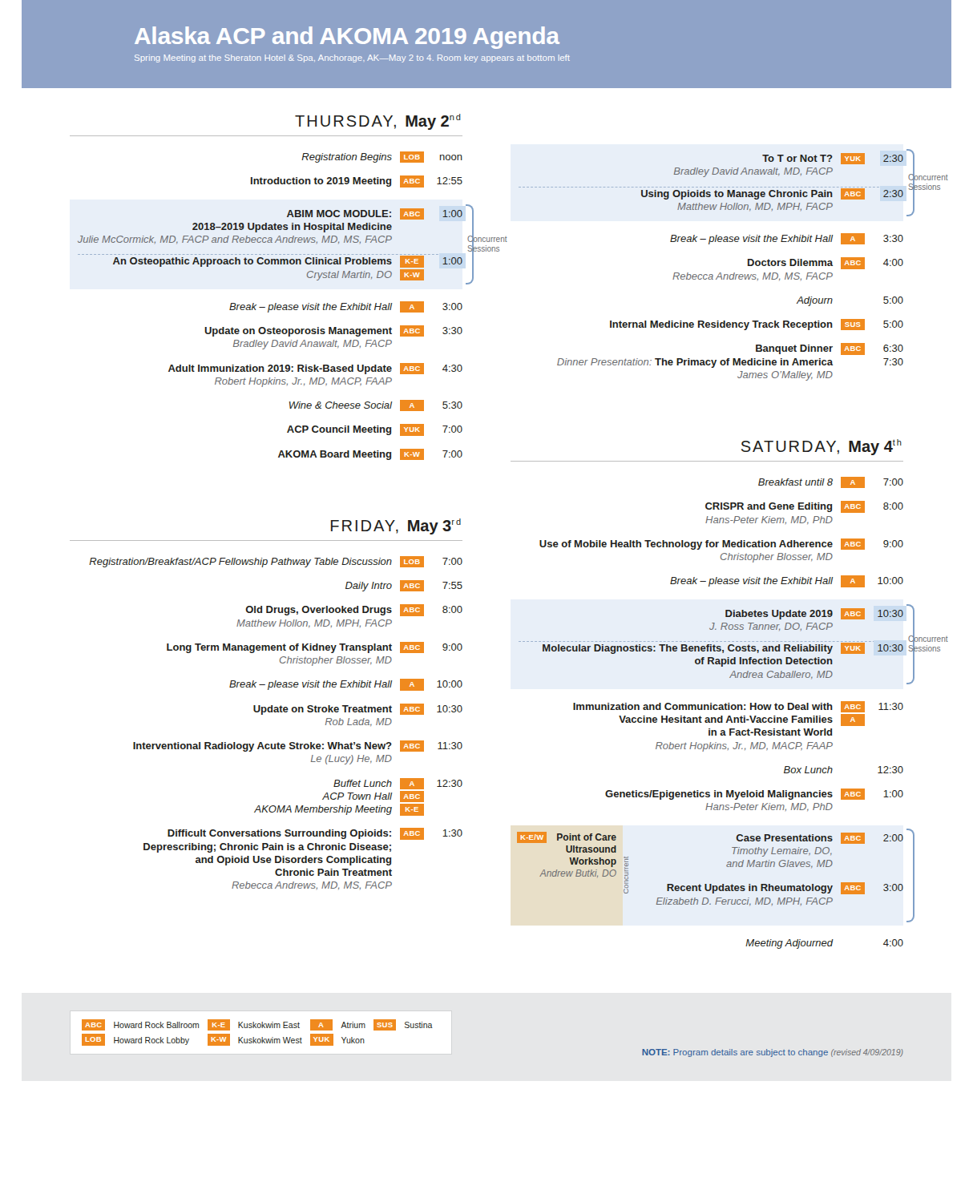Alaska ACP and AKOMA 2019 Agenda
Spring Meeting at the Sheraton Hotel & Spa, Anchorage, AK—May 2 to 4. Room key appears at bottom left
THURSDAY, May 2nd
Registration Begins
LOB
noon
Introduction to 2019 Meeting
ABC
12:55
Concurrent
Sessions
ABIM MOC MODULE:
2018–2019 Updates in Hospital Medicine
Julie McCormick, MD, FACP and Rebecca Andrews, MD, MS, FACP
ABC
1:00
An Osteopathic Approach to Common Clinical Problems
Crystal Martin, DO
K-E K-W
1:00
Break – please visit the Exhibit Hall
A
3:00
Update on Osteoporosis Management
Bradley David Anawalt, MD, FACP
ABC
3:30
Adult Immunization 2019: Risk-Based Update
Robert Hopkins, Jr., MD, MACP, FAAP
ABC
4:30
Wine & Cheese Social
A
5:30
ACP Council Meeting
YUK
7:00
AKOMA Board Meeting
K-W
7:00
FRIDAY, May 3rd
Registration/Breakfast/ACP Fellowship Pathway Table Discussion
LOB
7:00
Daily Intro
ABC
7:55
Old Drugs, Overlooked Drugs
Matthew Hollon, MD, MPH, FACP
ABC
8:00
Long Term Management of Kidney Transplant
Christopher Blosser, MD
ABC
9:00
Break – please visit the Exhibit Hall
A
10:00
Update on Stroke Treatment
Rob Lada, MD
ABC
10:30
Interventional Radiology Acute Stroke: What’s New?
Le (Lucy) He, MD
ABC
11:30
Buffet Lunch
ACP Town Hall
AKOMA Membership Meeting
AABC K-E
12:30
Difficult Conversations Surrounding Opioids:
Deprescribing; Chronic Pain is a Chronic Disease;
and Opioid Use Disorders Complicating
Chronic Pain Treatment
Rebecca Andrews, MD, MS, FACP
ABC
1:30
Concurrent
Sessions
To T or Not T?
Bradley David Anawalt, MD, FACP
YUK
2:30
Using Opioids to Manage Chronic Pain
Matthew Hollon, MD, MPH, FACP
ABC
2:30
Break – please visit the Exhibit Hall
A
3:30
Doctors Dilemma
Rebecca Andrews, MD, MS, FACP
ABC
4:00
Adjourn
5:00
Internal Medicine Residency Track Reception
SUS
5:00
Banquet Dinner
Dinner Presentation: The Primacy of Medicine in America
James O’Malley, MD
ABC
6:307:30
SATURDAY, May 4th
Breakfast until 8
A
7:00
CRISPR and Gene Editing
Hans-Peter Kiem, MD, PhD
ABC
8:00
Use of Mobile Health Technology for Medication Adherence
Christopher Blosser, MD
ABC
9:00
Break – please visit the Exhibit Hall
A
10:00
Concurrent
Sessions
Diabetes Update 2019
J. Ross Tanner, DO, FACP
ABC
10:30
Molecular Diagnostics: The Benefits, Costs, and Reliability
of Rapid Infection Detection
Andrea Caballero, MD
YUK
10:30
Immunization and Communication: How to Deal with
Vaccine Hesitant and Anti-Vaccine Families
in a Fact-Resistant World
Robert Hopkins, Jr., MD, MACP, FAAP
ABC A
11:30
Box Lunch
12:30
Genetics/Epigenetics in Myeloid Malignancies
Hans-Peter Kiem, MD, PhD
ABC
1:00
K-E/W
Point of Care
Ultrasound
Workshop
Andrew Butki, DO
Concurrent
Case Presentations
Timothy Lemaire, DO,
and Martin Glaves, MD
ABC
2:00
Recent Updates in Rheumatology
Elizabeth D. Ferucci, MD, MPH, FACP
ABC
3:00
Meeting Adjourned
4:00
| ABC | Howard Rock Ballroom | K-E | Kuskokwim East | A | Atrium | SUS | Sustina |
| LOB | Howard Rock Lobby | K-W | Kuskokwim West | YUK | Yukon | | |
NOTE: Program details are subject to change (revised 4/09/2019)